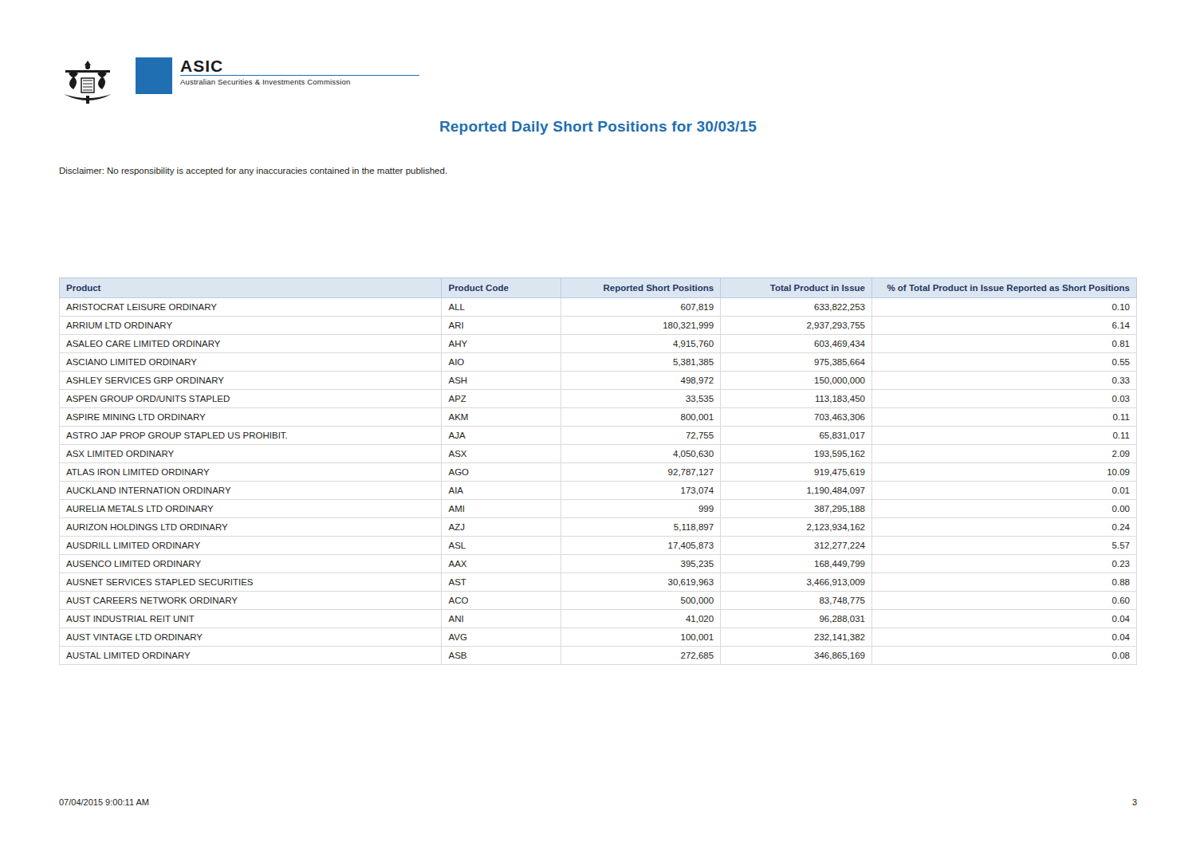ASIC
Australian Securities & Investments Commission
Reported Daily Short Positions for 30/03/15
Disclaimer: No responsibility is accepted for any inaccuracies contained in the matter published.
| Product | Product Code | Reported Short Positions | Total Product in Issue | % of Total Product in Issue Reported as Short Positions |
| --- | --- | --- | --- | --- |
| ARISTOCRAT LEISURE ORDINARY | ALL | 607,819 | 633,822,253 | 0.10 |
| ARRIUM LTD ORDINARY | ARI | 180,321,999 | 2,937,293,755 | 6.14 |
| ASALEO CARE LIMITED ORDINARY | AHY | 4,915,760 | 603,469,434 | 0.81 |
| ASCIANO LIMITED ORDINARY | AIO | 5,381,385 | 975,385,664 | 0.55 |
| ASHLEY SERVICES GRP ORDINARY | ASH | 498,972 | 150,000,000 | 0.33 |
| ASPEN GROUP ORD/UNITS STAPLED | APZ | 33,535 | 113,183,450 | 0.03 |
| ASPIRE MINING LTD ORDINARY | AKM | 800,001 | 703,463,306 | 0.11 |
| ASTRO JAP PROP GROUP STAPLED US PROHIBIT. | AJA | 72,755 | 65,831,017 | 0.11 |
| ASX LIMITED ORDINARY | ASX | 4,050,630 | 193,595,162 | 2.09 |
| ATLAS IRON LIMITED ORDINARY | AGO | 92,787,127 | 919,475,619 | 10.09 |
| AUCKLAND INTERNATION ORDINARY | AIA | 173,074 | 1,190,484,097 | 0.01 |
| AURELIA METALS LTD ORDINARY | AMI | 999 | 387,295,188 | 0.00 |
| AURIZON HOLDINGS LTD ORDINARY | AZJ | 5,118,897 | 2,123,934,162 | 0.24 |
| AUSDRILL LIMITED ORDINARY | ASL | 17,405,873 | 312,277,224 | 5.57 |
| AUSENCO LIMITED ORDINARY | AAX | 395,235 | 168,449,799 | 0.23 |
| AUSNET SERVICES STAPLED SECURITIES | AST | 30,619,963 | 3,466,913,009 | 0.88 |
| AUST CAREERS NETWORK ORDINARY | ACO | 500,000 | 83,748,775 | 0.60 |
| AUST INDUSTRIAL REIT UNIT | ANI | 41,020 | 96,288,031 | 0.04 |
| AUST VINTAGE LTD ORDINARY | AVG | 100,001 | 232,141,382 | 0.04 |
| AUSTAL LIMITED ORDINARY | ASB | 272,685 | 346,865,169 | 0.08 |
07/04/2015 9:00:11 AM
3